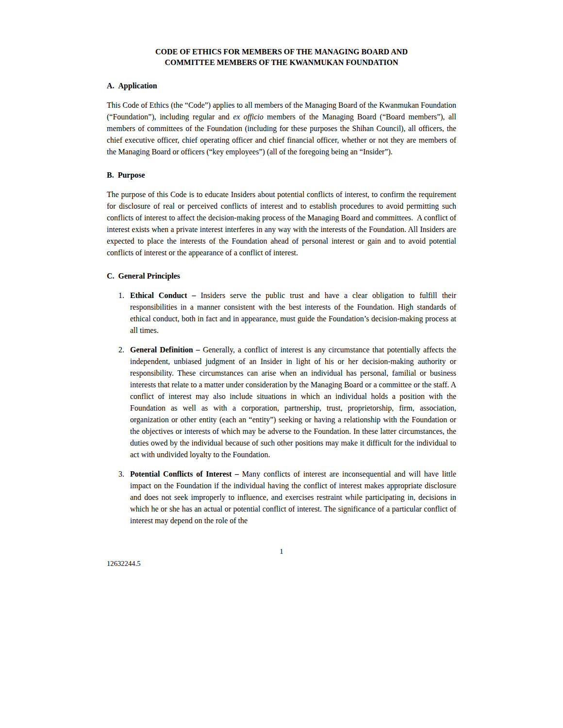Code of Ethics for Members of the Managing Board and
Committee Members of the Kwanmukan Foundation
A. Application
This Code of Ethics (the “Code”) applies to all members of the Managing Board of the Kwanmukan Foundation (“Foundation”), including regular and ex officio members of the Managing Board (“Board members”), all members of committees of the Foundation (including for these purposes the Shihan Council), all officers, the chief executive officer, chief operating officer and chief financial officer, whether or not they are members of the Managing Board or officers (“key employees”) (all of the foregoing being an “Insider”).
B. Purpose
The purpose of this Code is to educate Insiders about potential conflicts of interest, to confirm the requirement for disclosure of real or perceived conflicts of interest and to establish procedures to avoid permitting such conflicts of interest to affect the decision-making process of the Managing Board and committees. A conflict of interest exists when a private interest interferes in any way with the interests of the Foundation. All Insiders are expected to place the interests of the Foundation ahead of personal interest or gain and to avoid potential conflicts of interest or the appearance of a conflict of interest.
C. General Principles
Ethical Conduct – Insiders serve the public trust and have a clear obligation to fulfill their responsibilities in a manner consistent with the best interests of the Foundation. High standards of ethical conduct, both in fact and in appearance, must guide the Foundation’s decision-making process at all times.
General Definition – Generally, a conflict of interest is any circumstance that potentially affects the independent, unbiased judgment of an Insider in light of his or her decision-making authority or responsibility. These circumstances can arise when an individual has personal, familial or business interests that relate to a matter under consideration by the Managing Board or a committee or the staff. A conflict of interest may also include situations in which an individual holds a position with the Foundation as well as with a corporation, partnership, trust, proprietorship, firm, association, organization or other entity (each an “entity”) seeking or having a relationship with the Foundation or the objectives or interests of which may be adverse to the Foundation. In these latter circumstances, the duties owed by the individual because of such other positions may make it difficult for the individual to act with undivided loyalty to the Foundation.
Potential Conflicts of Interest – Many conflicts of interest are inconsequential and will have little impact on the Foundation if the individual having the conflict of interest makes appropriate disclosure and does not seek improperly to influence, and exercises restraint while participating in, decisions in which he or she has an actual or potential conflict of interest. The significance of a particular conflict of interest may depend on the role of the
1
12632244.5